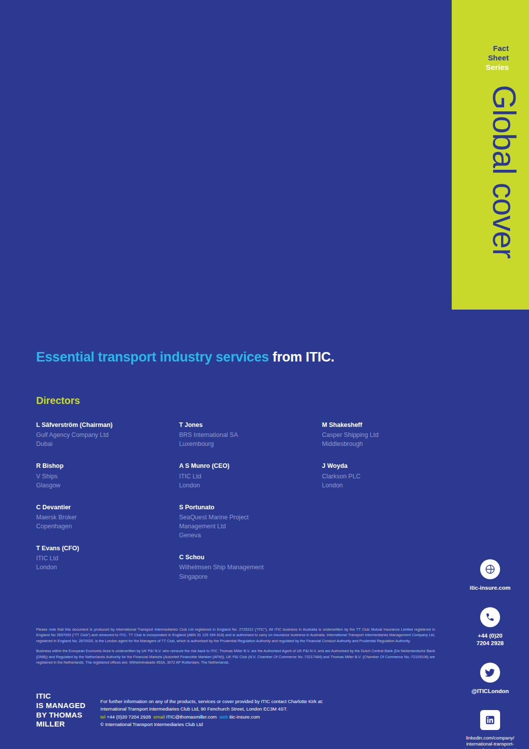Fact
Sheet
Series
Global cover
Essential transport industry services from ITIC.
Directors
L Säfverström (Chairman) Gulf Agency Company Ltd
Dubai
R Bishop V Ships
Glasgow
C Devantier Maersk Broker
Copenhagen
T Evans (CFO) ITIC Ltd
London
T Jones BRS International SA
Luxembourg
A S Munro (CEO) ITIC Ltd
London
S Portunato SeaQuest Marine Project
Management Ltd
Geneva
C Schou Wilhelmsen Ship Management
Singapore
M Shakesheff Casper Shipping Ltd
Middlesbrough
J Woyda Clarkson PLC
London
itic-insure.com
+44 (0)20
7204 2928
@ITICLondon
linkedin.com/company/
international-transport-
intermediaries-club-itic-/
Please note that this document is produced by International Transport Intermediaries Club Ltd registered in England No. 2725312 (“ITIC”). All ITIC business in Australia is underwritten by the TT Club Mutual Insurance Limited registered in England No 2657093 (“TT Club”) and reinsured to ITIC. TT Club is incorporated in England (ABN 31 129 394 618) and is authorised to carry on insurance business in Australia. International Transport Intermediaries Management Company Ltd, registered in England No. 2670020, is the London agent for the Managers of TT Club, which is authorised by the Prudential Regulation Authority and regulated by the Financial Conduct Authority and Prudential Regulation Authority.
Business within the European Economic Area is underwritten by UK P&I N.V. who reinsure the risk back to ITIC. Thomas Miller B.V. are the Authorised Agent of UK P&I N.V. and are Authorised by the Dutch Central Bank (De Nederlandsche Bank (DNB)) and Regulated by the Netherlands Authority for the Financial Markets (Autoriteit Financiële Markten (AFM)). UK P&I Club (N.V. Chamber Of Commerce No.:73217484) and Thomas Miller B.V. (Chamber Of Commerce No.:72109106) are registered in the Netherlands. The registered offices are: Wilhelminakade 953A, 3072 AP Rotterdam, The Netherlands.
ITIC
IS MANAGED
BY THOMAS
MILLER
For further information on any of the products, services or cover provided by ITIC contact Charlotte Kirk at:
International Transport Intermediaries Club Ltd, 90 Fenchurch Street, London EC3M 4ST.
tel +44 (0)20 7204 2928 email ITIC@thomasmiller.com web itic-insure.com
© International Transport Intermediaries Club Ltd